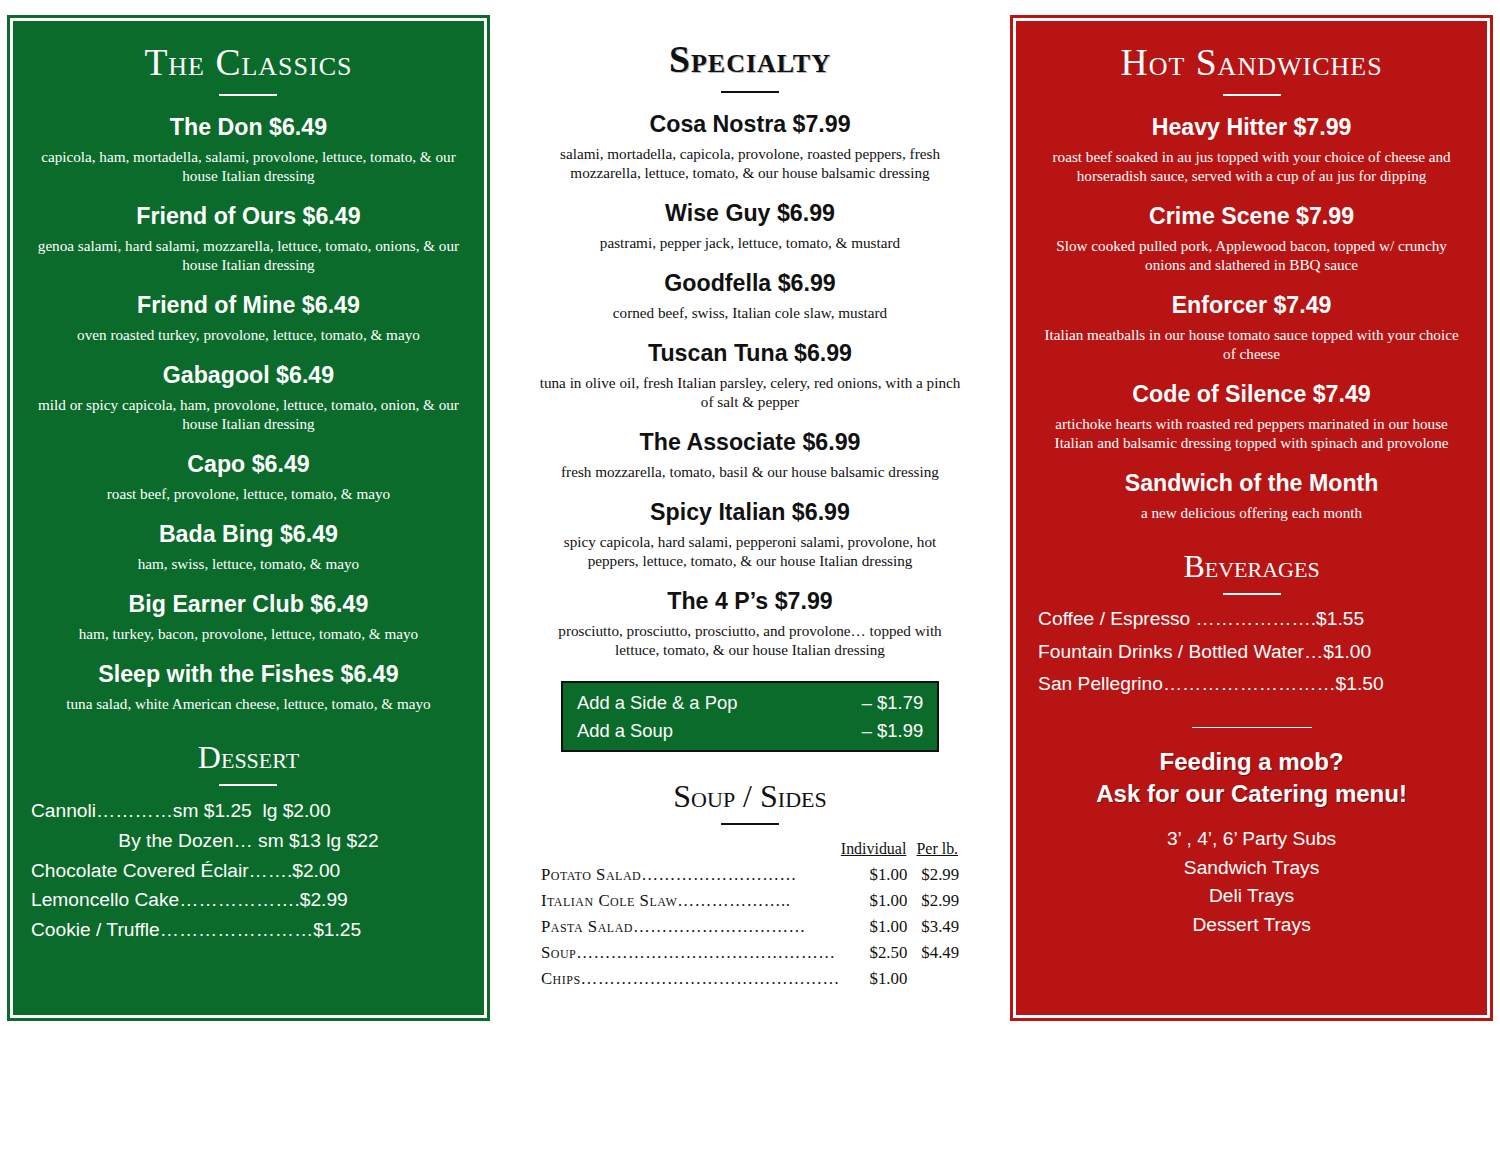The Classics
The Don $6.49
capicola, ham, mortadella, salami, provolone, lettuce, tomato, & our house Italian dressing
Friend of Ours $6.49
genoa salami, hard salami, mozzarella, lettuce, tomato, onions, & our house Italian dressing
Friend of Mine $6.49
oven roasted turkey, provolone, lettuce, tomato, & mayo
Gabagool $6.49
mild or spicy capicola, ham, provolone, lettuce, tomato, onion, & our house Italian dressing
Capo $6.49
roast beef, provolone, lettuce, tomato, & mayo
Bada Bing $6.49
ham, swiss, lettuce, tomato, & mayo
Big Earner Club $6.49
ham, turkey, bacon, provolone, lettuce, tomato, & mayo
Sleep with the Fishes $6.49
tuna salad, white American cheese, lettuce, tomato, & mayo
Dessert
Cannoli…………sm $1.25 lg $2.00
By the Dozen… sm $13 lg $22
Chocolate Covered Éclair…….$2.00
Lemoncello Cake……………….$2.99
Cookie / Truffle……………………$1.25
Specialty
Cosa Nostra $7.99
salami, mortadella, capicola, provolone, roasted peppers, fresh mozzarella, lettuce, tomato, & our house balsamic dressing
Wise Guy $6.99
pastrami, pepper jack, lettuce, tomato, & mustard
Goodfella $6.99
corned beef, swiss, Italian cole slaw, mustard
Tuscan Tuna $6.99
tuna in olive oil, fresh Italian parsley, celery, red onions, with a pinch of salt & pepper
The Associate $6.99
fresh mozzarella, tomato, basil & our house balsamic dressing
Spicy Italian $6.99
spicy capicola, hard salami, pepperoni salami, provolone, hot peppers, lettuce, tomato, & our house Italian dressing
The 4 P’s $7.99
prosciutto, prosciutto, prosciutto, and provolone… topped with lettuce, tomato, & our house Italian dressing
| Add a Side & a Pop | – $1.79 |
| Add a Soup | – $1.99 |
Soup / Sides
| | Individual | Per lb. |
| --- | --- | --- |
| Potato Salad……………………… | $1.00 | $2.99 |
| Italian Cole Slaw……………….. | $1.00 | $2.99 |
| Pasta Salad………………………… | $1.00 | $3.49 |
| Soup……………………………………… | $2.50 | $4.49 |
| Chips……………………………………… | $1.00 | |
Hot Sandwiches
Heavy Hitter $7.99
roast beef soaked in au jus topped with your choice of cheese and horseradish sauce, served with a cup of au jus for dipping
Crime Scene $7.99
Slow cooked pulled pork, Applewood bacon, topped w/ crunchy onions and slathered in BBQ sauce
Enforcer $7.49
Italian meatballs in our house tomato sauce topped with your choice of cheese
Code of Silence $7.49
artichoke hearts with roasted red peppers marinated in our house Italian and balsamic dressing topped with spinach and provolone
Sandwich of the Month
a new delicious offering each month
Beverages
Coffee / Espresso ……………….$1.55
Fountain Drinks / Bottled Water…$1.00
San Pellegrino………………………$1.50
Feeding a mob?
Ask for our Catering menu!
3’ , 4’, 6’ Party Subs
Sandwich Trays
Deli Trays
Dessert Trays